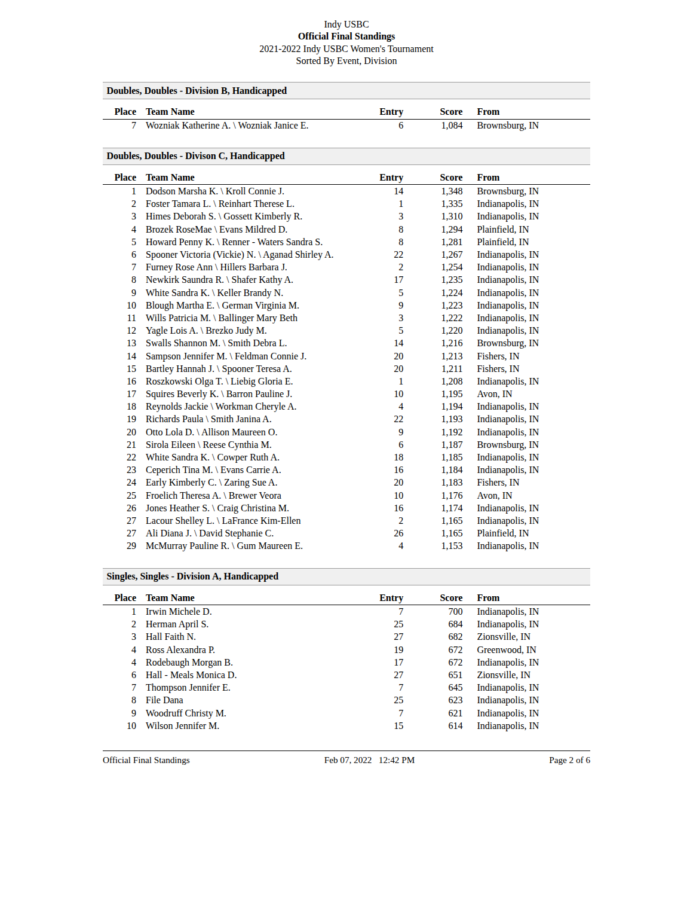Indy USBC
Official Final Standings
2021-2022 Indy USBC Women's Tournament
Sorted By Event, Division
Doubles, Doubles - Division B, Handicapped
| Place | Team Name | Entry | Score | From |
| --- | --- | --- | --- | --- |
| 7 | Wozniak Katherine A. \ Wozniak Janice E. | 6 | 1,084 | Brownsburg, IN |
Doubles, Doubles - Divison C, Handicapped
| Place | Team Name | Entry | Score | From |
| --- | --- | --- | --- | --- |
| 1 | Dodson Marsha K. \ Kroll Connie J. | 14 | 1,348 | Brownsburg, IN |
| 2 | Foster Tamara L. \ Reinhart Therese L. | 1 | 1,335 | Indianapolis, IN |
| 3 | Himes Deborah S. \ Gossett Kimberly R. | 3 | 1,310 | Indianapolis, IN |
| 4 | Brozek RoseMae \ Evans Mildred D. | 8 | 1,294 | Plainfield, IN |
| 5 | Howard Penny K. \ Renner - Waters Sandra S. | 8 | 1,281 | Plainfield, IN |
| 6 | Spooner Victoria (Vickie) N. \ Aganad Shirley A. | 22 | 1,267 | Indianapolis, IN |
| 7 | Furney Rose Ann \ Hillers Barbara J. | 2 | 1,254 | Indianapolis, IN |
| 8 | Newkirk Saundra R. \ Shafer Kathy A. | 17 | 1,235 | Indianapolis, IN |
| 9 | White Sandra K. \ Keller Brandy N. | 5 | 1,224 | Indianapolis, IN |
| 10 | Blough Martha E. \ German Virginia M. | 9 | 1,223 | Indianapolis, IN |
| 11 | Wills Patricia M. \ Ballinger Mary Beth | 3 | 1,222 | Indianapolis, IN |
| 12 | Yagle Lois A. \ Brezko Judy M. | 5 | 1,220 | Indianapolis, IN |
| 13 | Swalls Shannon M. \ Smith Debra L. | 14 | 1,216 | Brownsburg, IN |
| 14 | Sampson Jennifer M. \ Feldman Connie J. | 20 | 1,213 | Fishers, IN |
| 15 | Bartley Hannah J. \ Spooner Teresa A. | 20 | 1,211 | Fishers, IN |
| 16 | Roszkowski Olga T. \ Liebig Gloria E. | 1 | 1,208 | Indianapolis, IN |
| 17 | Squires Beverly K. \ Barron Pauline J. | 10 | 1,195 | Avon, IN |
| 18 | Reynolds Jackie \ Workman Cheryle A. | 4 | 1,194 | Indianapolis, IN |
| 19 | Richards Paula \ Smith Janina A. | 22 | 1,193 | Indianapolis, IN |
| 20 | Otto Lola D. \ Allison Maureen O. | 9 | 1,192 | Indianapolis, IN |
| 21 | Sirola Eileen \ Reese Cynthia M. | 6 | 1,187 | Brownsburg, IN |
| 22 | White Sandra K. \ Cowper Ruth A. | 18 | 1,185 | Indianapolis, IN |
| 23 | Ceperich Tina M. \ Evans Carrie A. | 16 | 1,184 | Indianapolis, IN |
| 24 | Early Kimberly C. \ Zaring Sue A. | 20 | 1,183 | Fishers, IN |
| 25 | Froelich Theresa A. \ Brewer Veora | 10 | 1,176 | Avon, IN |
| 26 | Jones Heather S. \ Craig Christina M. | 16 | 1,174 | Indianapolis, IN |
| 27 | Lacour Shelley L. \ LaFrance Kim-Ellen | 2 | 1,165 | Indianapolis, IN |
| 27 | Ali Diana J. \ David Stephanie C. | 26 | 1,165 | Plainfield, IN |
| 29 | McMurray Pauline R. \ Gum Maureen E. | 4 | 1,153 | Indianapolis, IN |
Singles, Singles - Division A, Handicapped
| Place | Team Name | Entry | Score | From |
| --- | --- | --- | --- | --- |
| 1 | Irwin Michele D. | 7 | 700 | Indianapolis, IN |
| 2 | Herman April S. | 25 | 684 | Indianapolis, IN |
| 3 | Hall Faith N. | 27 | 682 | Zionsville, IN |
| 4 | Ross Alexandra P. | 19 | 672 | Greenwood, IN |
| 4 | Rodebaugh Morgan B. | 17 | 672 | Indianapolis, IN |
| 6 | Hall - Meals Monica D. | 27 | 651 | Zionsville, IN |
| 7 | Thompson Jennifer E. | 7 | 645 | Indianapolis, IN |
| 8 | File Dana | 25 | 623 | Indianapolis, IN |
| 9 | Woodruff Christy M. | 7 | 621 | Indianapolis, IN |
| 10 | Wilson Jennifer M. | 15 | 614 | Indianapolis, IN |
Official Final Standings Feb 07, 2022 12:42 PM Page 2 of 6